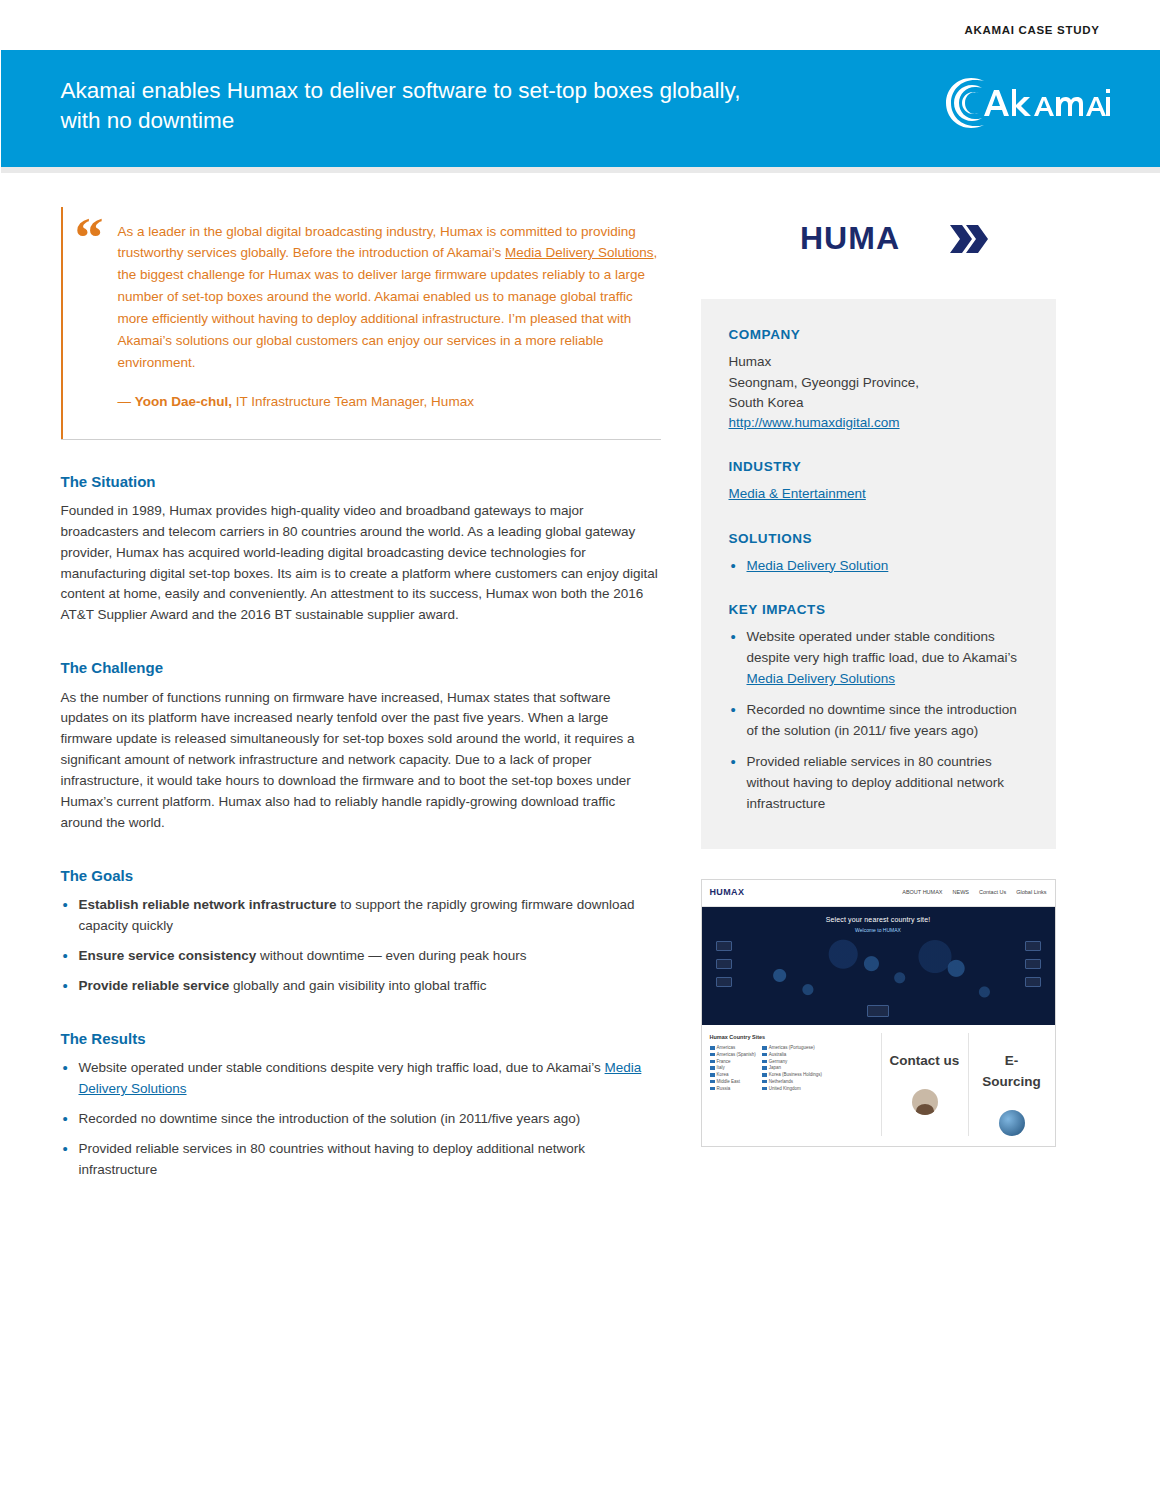AKAMAI CASE STUDY
Akamai enables Humax to deliver software to set-top boxes globally,
with no downtime
“
As a leader in the global digital broadcasting industry, Humax is committed to providing trustworthy services globally. Before the introduction of Akamai’s Media Delivery Solutions, the biggest challenge for Humax was to deliver large firmware updates reliably to a large number of set-top boxes around the world. Akamai enabled us to manage global traffic more efficiently without having to deploy additional infrastructure. I’m pleased that with Akamai’s solutions our global customers can enjoy our services in a more reliable environment.
— Yoon Dae-chul, IT Infrastructure Team Manager, Humax
The Situation
Founded in 1989, Humax provides high-quality video and broadband gateways to major broadcasters and telecom carriers in 80 countries around the world. As a leading global gateway provider, Humax has acquired world-leading digital broadcasting device technologies for manufacturing digital set-top boxes. Its aim is to create a platform where customers can enjoy digital content at home, easily and conveniently. An attestment to its success, Humax won both the 2016 AT&T Supplier Award and the 2016 BT sustainable supplier award.
The Challenge
As the number of functions running on firmware have increased, Humax states that software updates on its platform have increased nearly tenfold over the past five years. When a large firmware update is released simultaneously for set-top boxes sold around the world, it requires a significant amount of network infrastructure and network capacity. Due to a lack of proper infrastructure, it would take hours to download the firmware and to boot the set-top boxes under Humax’s current platform. Humax also had to reliably handle rapidly-growing download traffic around the world.
The Goals
Establish reliable network infrastructure to support the rapidly growing firmware download capacity quickly
Ensure service consistency without downtime — even during peak hours
Provide reliable service globally and gain visibility into global traffic
The Results
Website operated under stable conditions despite very high traffic load, due to Akamai’s Media Delivery Solutions
Recorded no downtime since the introduction of the solution (in 2011/five years ago)
Provided reliable services in 80 countries without having to deploy additional network infrastructure
HUMA
Company
Humax
Seongnam, Gyeonggi Province,
South Korea
http://www.humaxdigital.com
Industry
Media & Entertainment
Solutions
Media Delivery Solution
Key Impacts
Website operated under stable conditions despite very high traffic load, due to Akamai’s Media Delivery Solutions
Recorded no downtime since the introduction of the solution (in 2011/ five years ago)
Provided reliable services in 80 countries without having to deploy additional network infrastructure
HUMAX ABOUT HUMAX NEWS Contact Us Global Links
Select your nearest country site!
Welcome to HUMAX
Humax Country Sites
Americas Americas (Spanish) France Italy Korea Middle East Russia Americas (Portuguese) Australia Germany Japan Korea (Business Holdings) Netherlands United Kingdom
Contact us
E-Sourcing